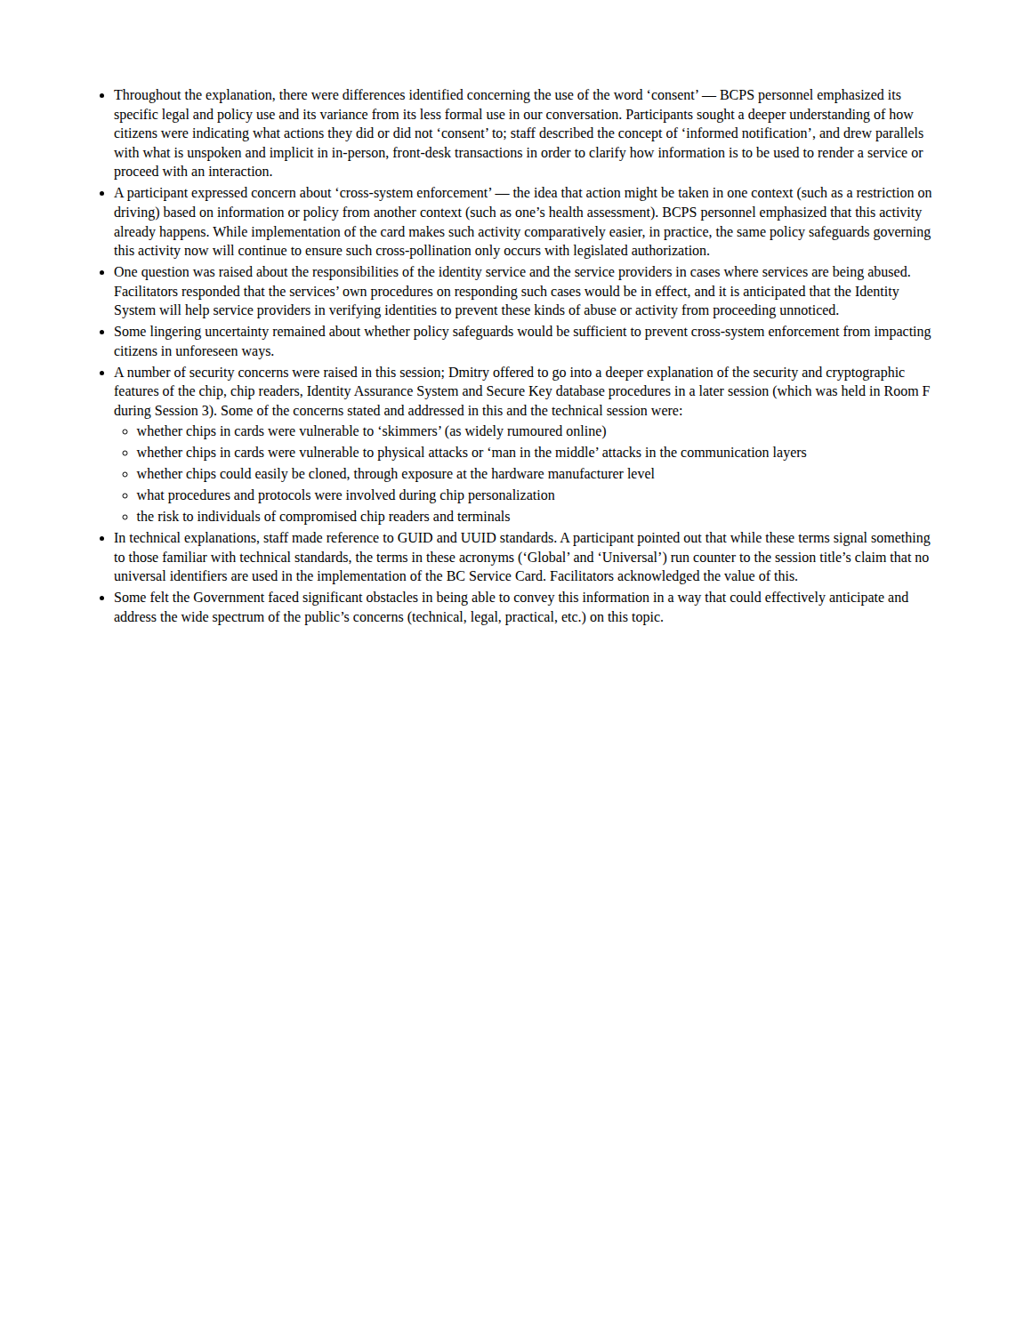Throughout the explanation, there were differences identified concerning the use of the word ‘consent’ — BCPS personnel emphasized its specific legal and policy use and its variance from its less formal use in our conversation. Participants sought a deeper understanding of how citizens were indicating what actions they did or did not ‘consent’ to; staff described the concept of ‘informed notification’, and drew parallels with what is unspoken and implicit in in-person, front-desk transactions in order to clarify how information is to be used to render a service or proceed with an interaction.
A participant expressed concern about ‘cross-system enforcement’ — the idea that action might be taken in one context (such as a restriction on driving) based on information or policy from another context (such as one’s health assessment). BCPS personnel emphasized that this activity already happens. While implementation of the card makes such activity comparatively easier, in practice, the same policy safeguards governing this activity now will continue to ensure such cross-pollination only occurs with legislated authorization.
One question was raised about the responsibilities of the identity service and the service providers in cases where services are being abused. Facilitators responded that the services’ own procedures on responding such cases would be in effect, and it is anticipated that the Identity System will help service providers in verifying identities to prevent these kinds of abuse or activity from proceeding unnoticed.
Some lingering uncertainty remained about whether policy safeguards would be sufficient to prevent cross-system enforcement from impacting citizens in unforeseen ways.
A number of security concerns were raised in this session; Dmitry offered to go into a deeper explanation of the security and cryptographic features of the chip, chip readers, Identity Assurance System and Secure Key database procedures in a later session (which was held in Room F during Session 3). Some of the concerns stated and addressed in this and the technical session were:
whether chips in cards were vulnerable to ‘skimmers’ (as widely rumoured online)
whether chips in cards were vulnerable to physical attacks or ‘man in the middle’ attacks in the communication layers
whether chips could easily be cloned, through exposure at the hardware manufacturer level
what procedures and protocols were involved during chip personalization
the risk to individuals of compromised chip readers and terminals
In technical explanations, staff made reference to GUID and UUID standards. A participant pointed out that while these terms signal something to those familiar with technical standards, the terms in these acronyms (‘Global’ and ‘Universal’) run counter to the session title’s claim that no universal identifiers are used in the implementation of the BC Service Card. Facilitators acknowledged the value of this.
Some felt the Government faced significant obstacles in being able to convey this information in a way that could effectively anticipate and address the wide spectrum of the public’s concerns (technical, legal, practical, etc.) on this topic.